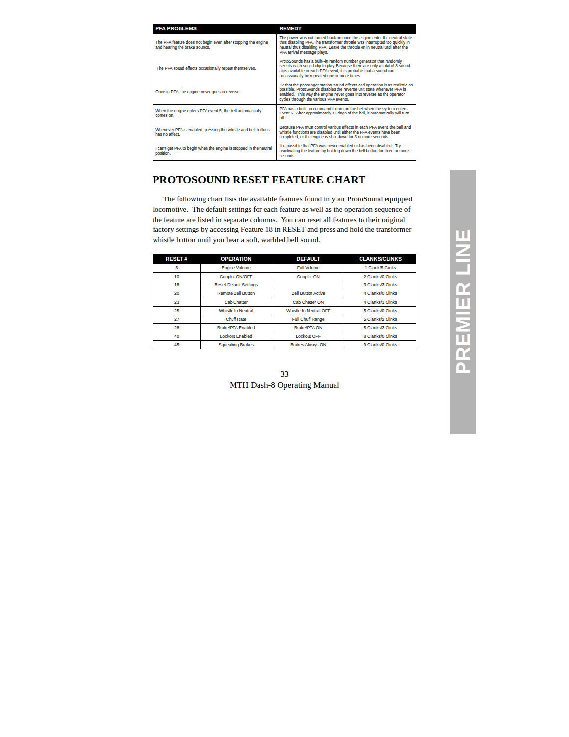PREMIER LINE
| PFA PROBLEMS | REMEDY |
| --- | --- |
| The PFA feature does not begin even after stopping the engine and hearing the brake sounds. | The power was not turned back on once the engine enter the neutral state thus disabling PFA.The transformer throttle was interrupted too quickly in neutral thus disabling PFA. Leave the throttle on in neutral until after the PFA arrival message plays. |
| The PFA sound effects occasionally repeat themselves. | ProtoSounds has a built--in random number generator that randomly selects each sound clip to play. Because there are only a total of 8 sound clips available in each PFA event, it is probable that a sound can occassionally be repeated one or more times. |
| Once in PFA, the engine never goes in reverse. | So that the passenger station sound effects and operation is as realistic as possible, ProtoSounds disables the reverse unit state whenever PFA is enabled. This way the engine never goes into reverse as the operator cycles through the various PFA events. |
| When the engine enters PFA event 5, the bell automatically comes on. | PFA has a built--in command to turn on the bell when the system enters Event 5. After approximately 15 rings of the bell, it automatically will turn off. |
| Whenever PFA is enabled, pressing the whistle and bell buttons has no affect. | Because PFA must control various effects in each PFA event, the bell and whistle functions are disabled until either the PFA events have been completed, or the engine is shut down for 3 or more seconds. |
| I can't get PFA to begin when the engine is stopped in the neutral position. | It is possible that PFA was never enabled or has been disabled. Try reactivating the feature by holding down the bell button for three or more seconds. |
PROTOSOUND RESET FEATURE CHART
The following chart lists the available features found in your ProtoSound equipped locomotive. The default settings for each feature as well as the operation sequence of the feature are listed in separate columns. You can reset all features to their original factory settings by accessing Feature 18 in RESET and press and hold the transformer whistle button until you hear a soft, warbled bell sound.
| RESET # | OPERATION | DEFAULT | CLANKS/CLINKS |
| --- | --- | --- | --- |
| 6 | Engine Volume | Full Volume | 1 Clank/5 Clinks |
| 10 | Coupler ON/OFF | Coupler ON | 2 Clanks/0 Clinks |
| 18 | Reset Default Settings | | 3 Clanks/3 Clinks |
| 20 | Remote Bell Button | Bell Button Active | 4 Clanks/0 Clinks |
| 23 | Cab Chatter | Cab Chatter ON | 4 Clanks/3 Clinks |
| 25 | Whistle In Neutral | Whistle In Neutral OFF | 5 Clanks/0 Clinks |
| 27 | Chuff Rate | Full Chuff Range | 5 Clanks/2 Clinks |
| 28 | Brake/PFA Enabled | Brake/PFA ON | 5 Clanks/3 Clinks |
| 40 | Lockout Enabled | Lockout OFF | 8 Clanks/0 Clinks |
| 45 | Squeaking Brakes | Brakes Always ON | 9 Clanks/0 Clinks |
33
MTH Dash-8 Operating Manual